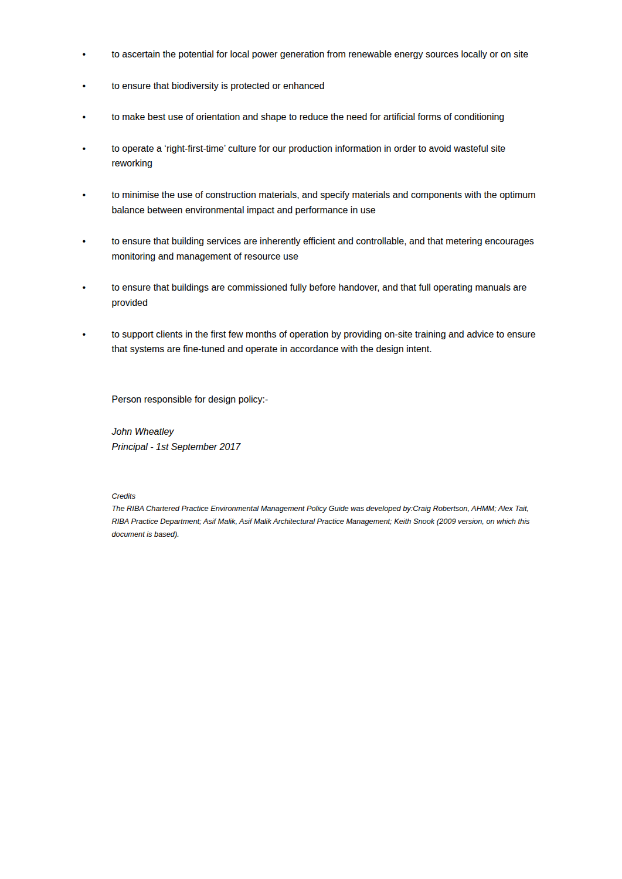to ascertain the potential for local power generation from renewable energy sources locally or on site
to ensure that biodiversity is protected or enhanced
to make best use of orientation and shape to reduce the need for artificial forms of conditioning
to operate a ‘right-first-time’ culture for our production information in order to avoid wasteful site reworking
to minimise the use of construction materials, and specify materials and components with the optimum balance between environmental impact and performance in use
to ensure that building services are inherently efficient and controllable, and that metering encourages monitoring and management of resource use
to ensure that buildings are commissioned fully before handover, and that full operating manuals are provided
to support clients in the first few months of operation by providing on-site training and advice to ensure that systems are fine-tuned and operate in accordance with the design intent.
Person responsible for design policy:-
John Wheatley
Principal - 1st September 2017
Credits
The RIBA Chartered Practice Environmental Management Policy Guide was developed by:Craig Robertson, AHMM; Alex Tait, RIBA Practice Department; Asif Malik, Asif Malik Architectural Practice Management; Keith Snook (2009 version, on which this document is based).